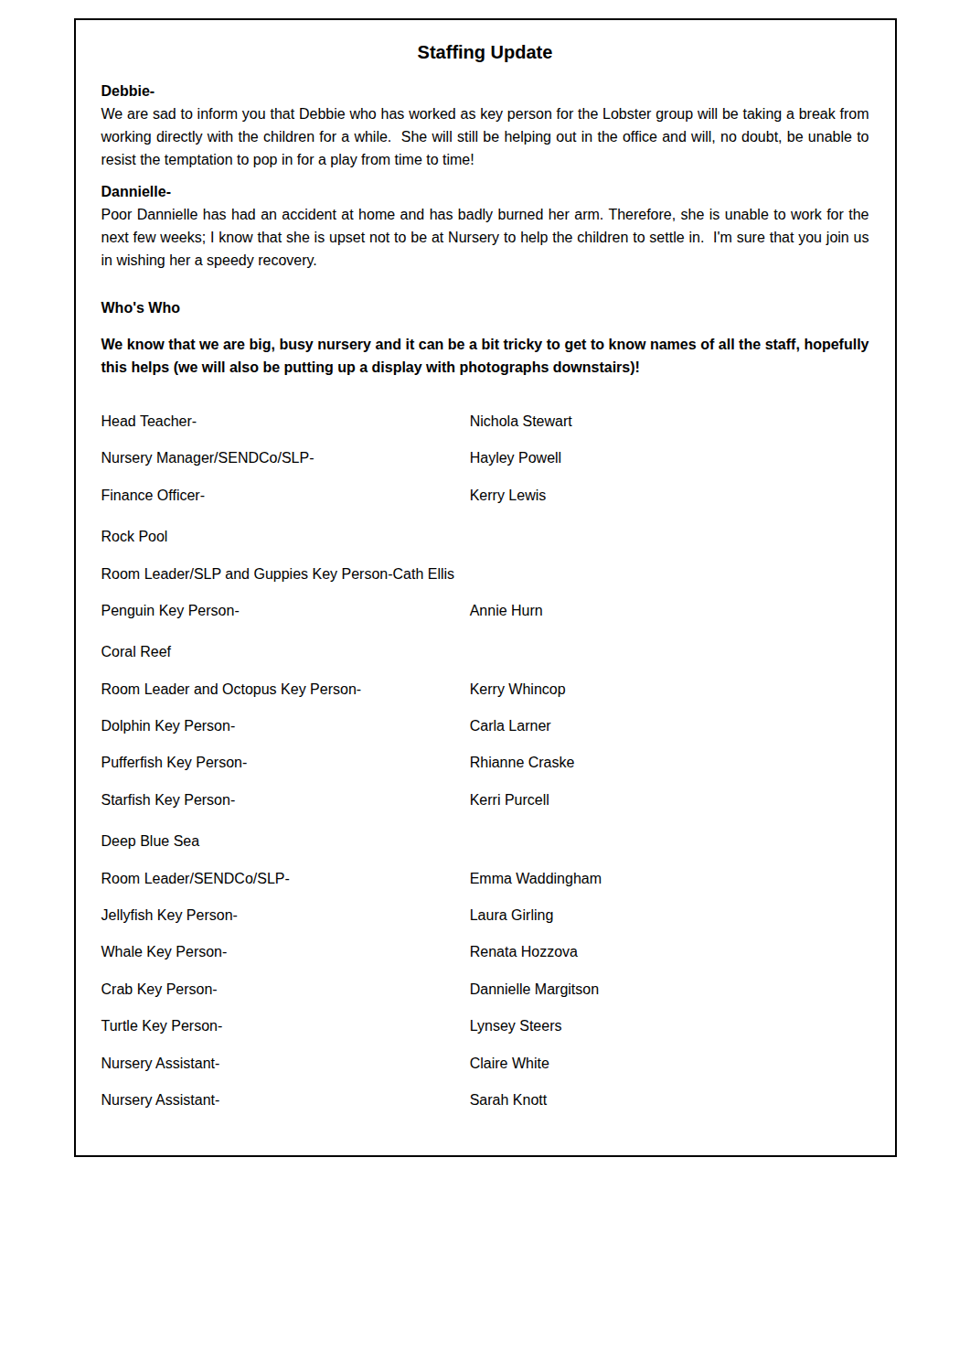Staffing Update
Debbie-
We are sad to inform you that Debbie who has worked as key person for the Lobster group will be taking a break from working directly with the children for a while. She will still be helping out in the office and will, no doubt, be unable to resist the temptation to pop in for a play from time to time!
Dannielle-
Poor Dannielle has had an accident at home and has badly burned her arm. Therefore, she is unable to work for the next few weeks; I know that she is upset not to be at Nursery to help the children to settle in. I'm sure that you join us in wishing her a speedy recovery.
Who's Who
We know that we are big, busy nursery and it can be a bit tricky to get to know names of all the staff, hopefully this helps (we will also be putting up a display with photographs downstairs)!
| Head Teacher- | Nichola Stewart |
| Nursery Manager/SENDCo/SLP- | Hayley Powell |
| Finance Officer- | Kerry Lewis |
| Rock Pool |
| Room Leader/SLP and Guppies Key Person-Cath Ellis |
| Penguin Key Person- | Annie Hurn |
| Coral Reef |
| Room Leader and Octopus Key Person- | Kerry Whincop |
| Dolphin Key Person- | Carla Larner |
| Pufferfish Key Person- | Rhianne Craske |
| Starfish Key Person- | Kerri Purcell |
| Deep Blue Sea |
| Room Leader/SENDCo/SLP- | Emma Waddingham |
| Jellyfish Key Person- | Laura Girling |
| Whale Key Person- | Renata Hozzova |
| Crab Key Person- | Dannielle Margitson |
| Turtle Key Person- | Lynsey Steers |
| Nursery Assistant- | Claire White |
| Nursery Assistant- | Sarah Knott |